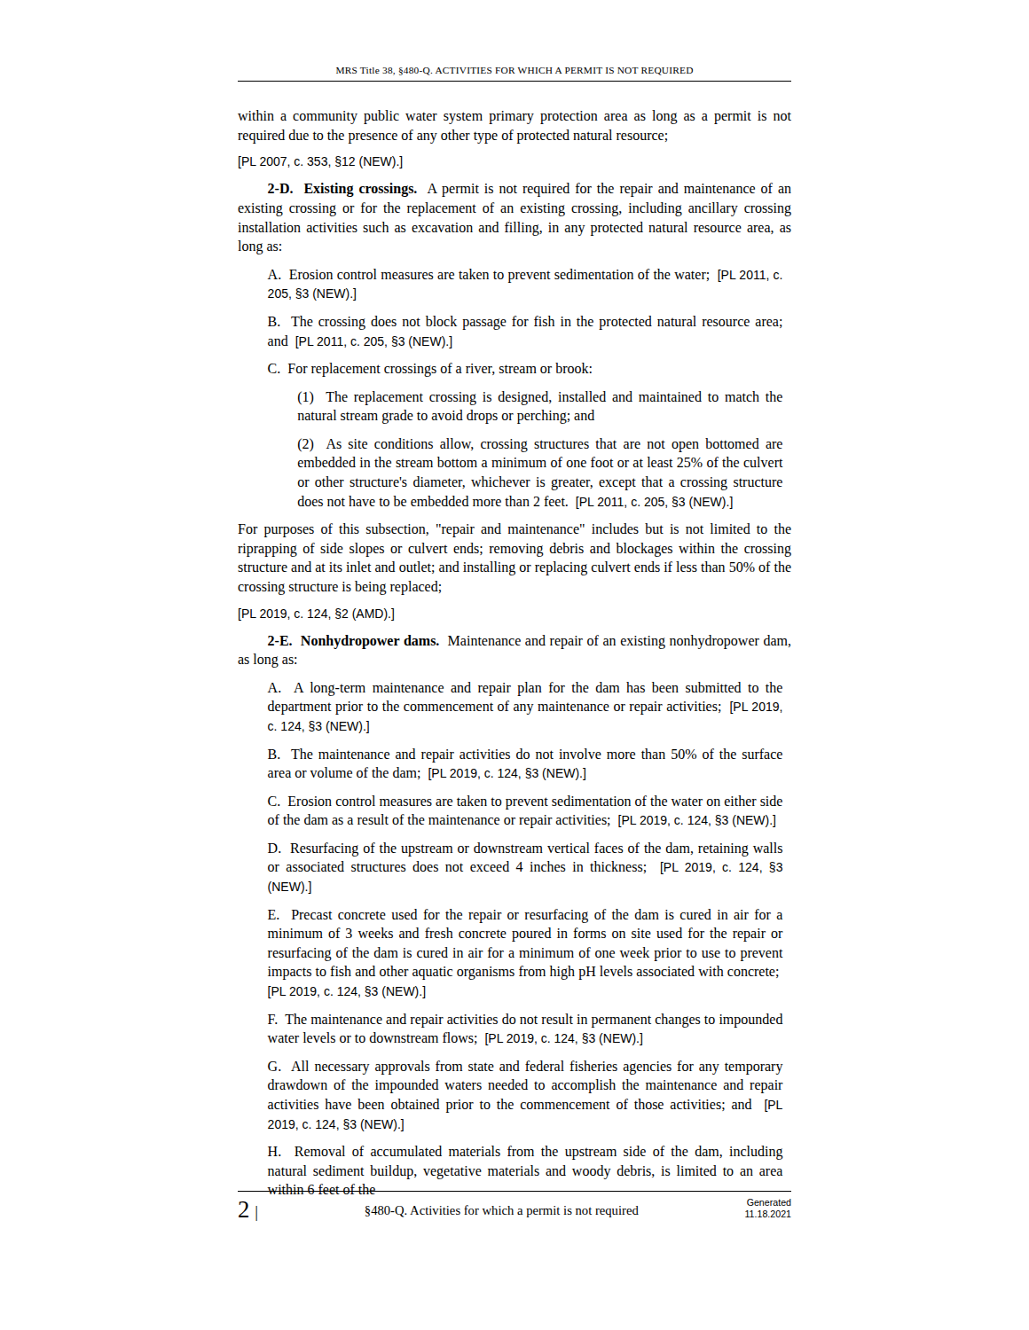MRS Title 38, §480-Q. ACTIVITIES FOR WHICH A PERMIT IS NOT REQUIRED
within a community public water system primary protection area as long as a permit is not required due to the presence of any other type of protected natural resource;
[PL 2007, c. 353, §12 (NEW).]
2-D. Existing crossings. A permit is not required for the repair and maintenance of an existing crossing or for the replacement of an existing crossing, including ancillary crossing installation activities such as excavation and filling, in any protected natural resource area, as long as:
A. Erosion control measures are taken to prevent sedimentation of the water; [PL 2011, c. 205, §3 (NEW).]
B. The crossing does not block passage for fish in the protected natural resource area; and [PL 2011, c. 205, §3 (NEW).]
C. For replacement crossings of a river, stream or brook:
(1) The replacement crossing is designed, installed and maintained to match the natural stream grade to avoid drops or perching; and
(2) As site conditions allow, crossing structures that are not open bottomed are embedded in the stream bottom a minimum of one foot or at least 25% of the culvert or other structure's diameter, whichever is greater, except that a crossing structure does not have to be embedded more than 2 feet. [PL 2011, c. 205, §3 (NEW).]
For purposes of this subsection, "repair and maintenance" includes but is not limited to the riprapping of side slopes or culvert ends; removing debris and blockages within the crossing structure and at its inlet and outlet; and installing or replacing culvert ends if less than 50% of the crossing structure is being replaced;
[PL 2019, c. 124, §2 (AMD).]
2-E. Nonhydropower dams. Maintenance and repair of an existing nonhydropower dam, as long as:
A. A long-term maintenance and repair plan for the dam has been submitted to the department prior to the commencement of any maintenance or repair activities; [PL 2019, c. 124, §3 (NEW).]
B. The maintenance and repair activities do not involve more than 50% of the surface area or volume of the dam; [PL 2019, c. 124, §3 (NEW).]
C. Erosion control measures are taken to prevent sedimentation of the water on either side of the dam as a result of the maintenance or repair activities; [PL 2019, c. 124, §3 (NEW).]
D. Resurfacing of the upstream or downstream vertical faces of the dam, retaining walls or associated structures does not exceed 4 inches in thickness; [PL 2019, c. 124, §3 (NEW).]
E. Precast concrete used for the repair or resurfacing of the dam is cured in air for a minimum of 3 weeks and fresh concrete poured in forms on site used for the repair or resurfacing of the dam is cured in air for a minimum of one week prior to use to prevent impacts to fish and other aquatic organisms from high pH levels associated with concrete; [PL 2019, c. 124, §3 (NEW).]
F. The maintenance and repair activities do not result in permanent changes to impounded water levels or to downstream flows; [PL 2019, c. 124, §3 (NEW).]
G. All necessary approvals from state and federal fisheries agencies for any temporary drawdown of the impounded waters needed to accomplish the maintenance and repair activities have been obtained prior to the commencement of those activities; and [PL 2019, c. 124, §3 (NEW).]
H. Removal of accumulated materials from the upstream side of the dam, including natural sediment buildup, vegetative materials and woody debris, is limited to an area within 6 feet of the
2|
§480-Q. Activities for which a permit is not required
Generated
11.18.2021